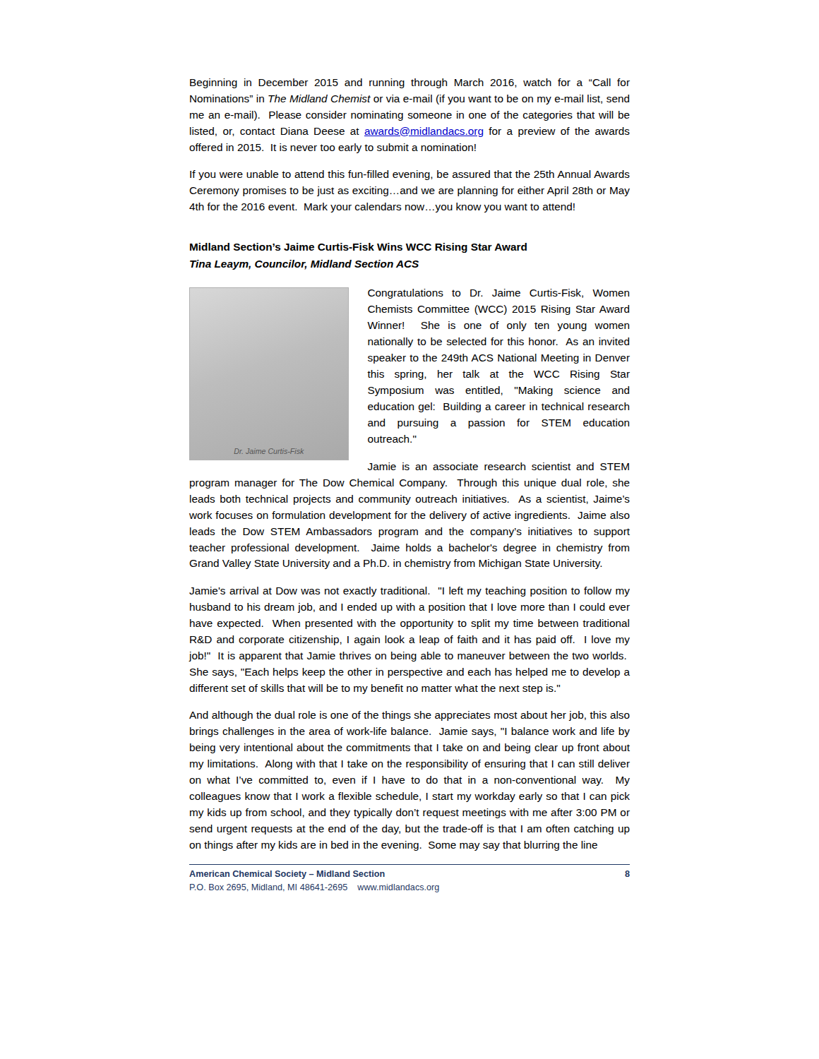Beginning in December 2015 and running through March 2016, watch for a “Call for Nominations” in The Midland Chemist or via e-mail (if you want to be on my e-mail list, send me an e-mail). Please consider nominating someone in one of the categories that will be listed, or, contact Diana Deese at awards@midlandacs.org for a preview of the awards offered in 2015. It is never too early to submit a nomination!
If you were unable to attend this fun-filled evening, be assured that the 25th Annual Awards Ceremony promises to be just as exciting…and we are planning for either April 28th or May 4th for the 2016 event. Mark your calendars now…you know you want to attend!
Midland Section’s Jaime Curtis-Fisk Wins WCC Rising Star Award
Tina Leaym, Councilor, Midland Section ACS
Dr. Jaime Curtis-Fisk
Congratulations to Dr. Jaime Curtis-Fisk, Women Chemists Committee (WCC) 2015 Rising Star Award Winner! She is one of only ten young women nationally to be selected for this honor. As an invited speaker to the 249th ACS National Meeting in Denver this spring, her talk at the WCC Rising Star Symposium was entitled, "Making science and education gel: Building a career in technical research and pursuing a passion for STEM education outreach."
Jamie is an associate research scientist and STEM program manager for The Dow Chemical Company. Through this unique dual role, she leads both technical projects and community outreach initiatives. As a scientist, Jaime’s work focuses on formulation development for the delivery of active ingredients. Jaime also leads the Dow STEM Ambassadors program and the company’s initiatives to support teacher professional development. Jaime holds a bachelor's degree in chemistry from Grand Valley State University and a Ph.D. in chemistry from Michigan State University.
Jamie's arrival at Dow was not exactly traditional. "I left my teaching position to follow my husband to his dream job, and I ended up with a position that I love more than I could ever have expected. When presented with the opportunity to split my time between traditional R&D and corporate citizenship, I again look a leap of faith and it has paid off. I love my job!" It is apparent that Jamie thrives on being able to maneuver between the two worlds. She says, "Each helps keep the other in perspective and each has helped me to develop a different set of skills that will be to my benefit no matter what the next step is."
And although the dual role is one of the things she appreciates most about her job, this also brings challenges in the area of work-life balance. Jamie says, "I balance work and life by being very intentional about the commitments that I take on and being clear up front about my limitations. Along with that I take on the responsibility of ensuring that I can still deliver on what I’ve committed to, even if I have to do that in a non-conventional way. My colleagues know that I work a flexible schedule, I start my workday early so that I can pick my kids up from school, and they typically don’t request meetings with me after 3:00 PM or send urgent requests at the end of the day, but the trade-off is that I am often catching up on things after my kids are in bed in the evening. Some may say that blurring the line
American Chemical Society – Midland Section
8
P.O. Box 2695, Midland, MI 48641-2695 www.midlandacs.org